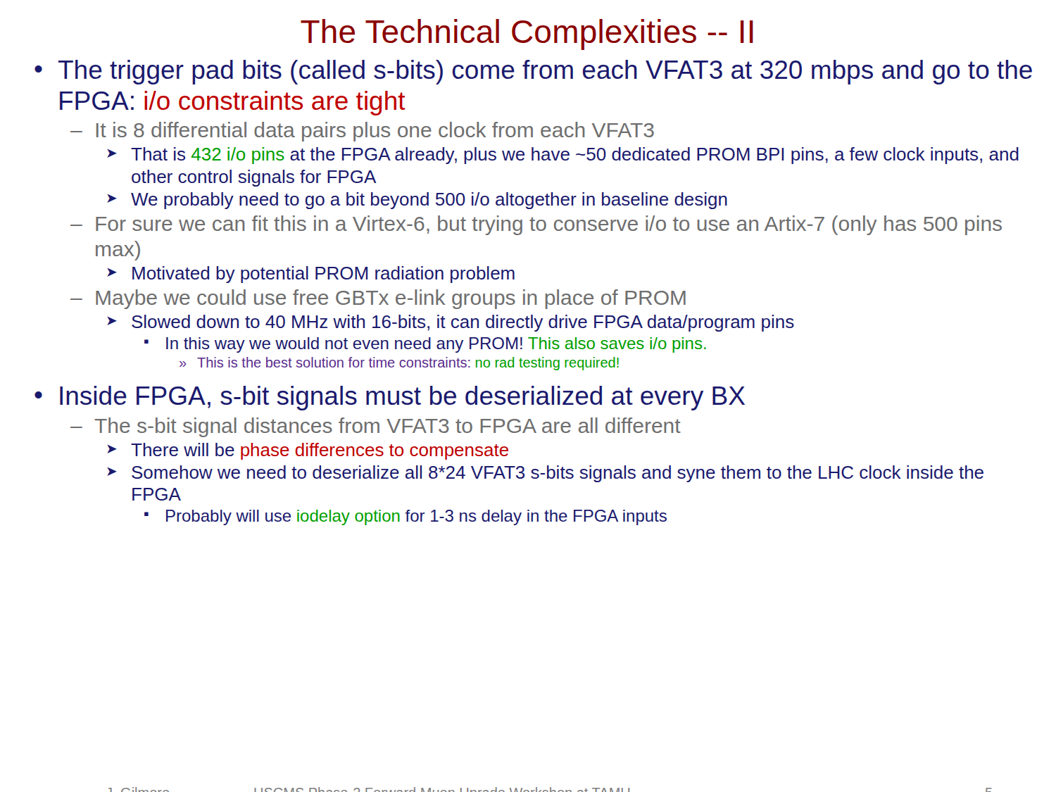The Technical Complexities -- II
The trigger pad bits (called s-bits) come from each VFAT3 at 320 mbps and go to the FPGA: i/o constraints are tight
It is 8 differential data pairs plus one clock from each VFAT3
That is 432 i/o pins at the FPGA already, plus we have ~50 dedicated PROM BPI pins, a few clock inputs, and other control signals for FPGA
We probably need to go a bit beyond 500 i/o altogether in baseline design
For sure we can fit this in a Virtex-6, but trying to conserve i/o to use an Artix-7 (only has 500 pins max)
Motivated by potential PROM radiation problem
Maybe we could use free GBTx e-link groups in place of PROM
Slowed down to 40 MHz with 16-bits, it can directly drive FPGA data/program pins
In this way we would not even need any PROM! This also saves i/o pins.
This is the best solution for time constraints: no rad testing required!
Inside FPGA, s-bit signals must be deserialized at every BX
The s-bit signal distances from VFAT3 to FPGA are all different
There will be phase differences to compensate
Somehow we need to deserialize all 8*24 VFAT3 s-bits signals and syne them to the LHC clock inside the FPGA
Probably will use iodelay option for 1-3 ns delay in the FPGA inputs
J. Gilmore USCMS Phase-2 Forward Muon Uprade Workshop at TAMU 5